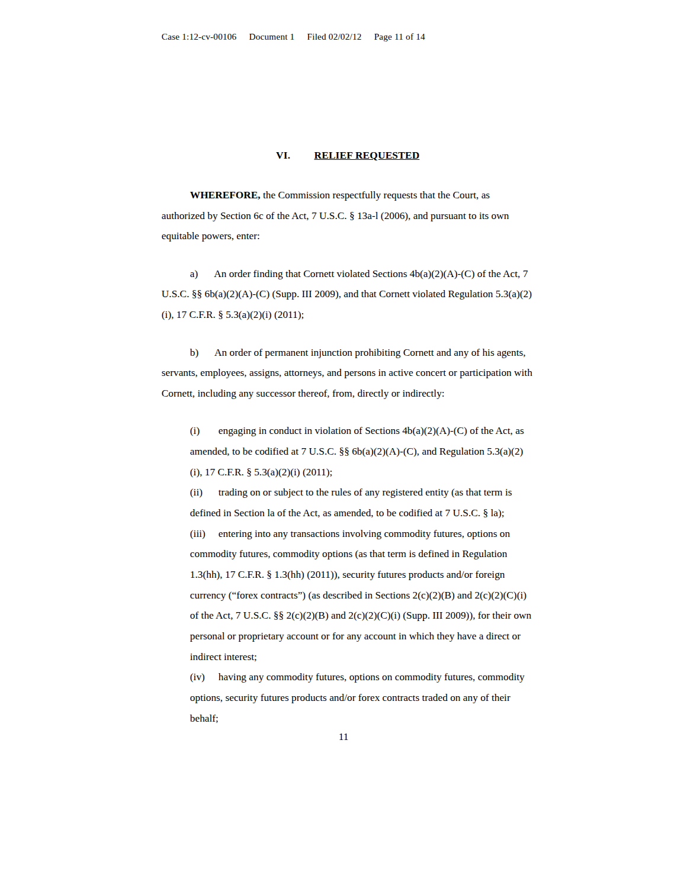Case 1:12-cv-00106 Document 1 Filed 02/02/12 Page 11 of 14
VI. RELIEF REQUESTED
WHEREFORE, the Commission respectfully requests that the Court, as authorized by Section 6c of the Act, 7 U.S.C. § 13a-l (2006), and pursuant to its own equitable powers, enter:
a) An order finding that Cornett violated Sections 4b(a)(2)(A)-(C) of the Act, 7 U.S.C. §§ 6b(a)(2)(A)-(C) (Supp. III 2009), and that Cornett violated Regulation 5.3(a)(2)(i), 17 C.F.R. § 5.3(a)(2)(i) (2011);
b) An order of permanent injunction prohibiting Cornett and any of his agents, servants, employees, assigns, attorneys, and persons in active concert or participation with Cornett, including any successor thereof, from, directly or indirectly:
(i) engaging in conduct in violation of Sections 4b(a)(2)(A)-(C) of the Act, as amended, to be codified at 7 U.S.C. §§ 6b(a)(2)(A)-(C), and Regulation 5.3(a)(2)(i), 17 C.F.R. § 5.3(a)(2)(i) (2011);
(ii) trading on or subject to the rules of any registered entity (as that term is defined in Section la of the Act, as amended, to be codified at 7 U.S.C. § la);
(iii) entering into any transactions involving commodity futures, options on commodity futures, commodity options (as that term is defined in Regulation 1.3(hh), 17 C.F.R. § 1.3(hh) (2011)), security futures products and/or foreign currency (“forex contracts”) (as described in Sections 2(c)(2)(B) and 2(c)(2)(C)(i) of the Act, 7 U.S.C. §§ 2(c)(2)(B) and 2(c)(2)(C)(i) (Supp. III 2009)), for their own personal or proprietary account or for any account in which they have a direct or indirect interest;
(iv) having any commodity futures, options on commodity futures, commodity options, security futures products and/or forex contracts traded on any of their behalf;
11